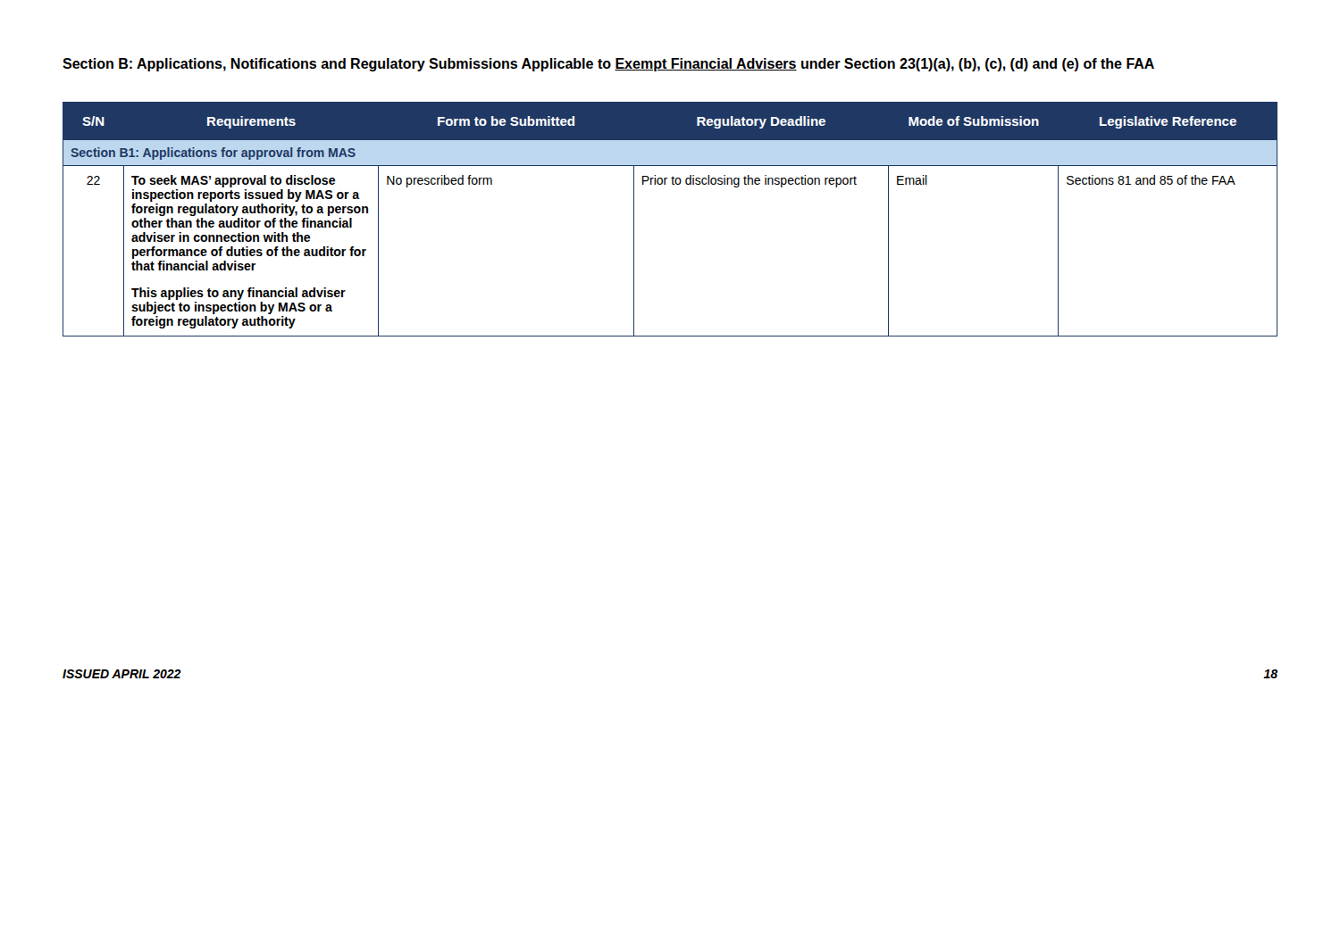Section B: Applications, Notifications and Regulatory Submissions Applicable to Exempt Financial Advisers under Section 23(1)(a), (b), (c), (d) and (e) of the FAA
| S/N | Requirements | Form to be Submitted | Regulatory Deadline | Mode of Submission | Legislative Reference |
| --- | --- | --- | --- | --- | --- |
| Section B1: Applications for approval from MAS |
| 22 | To seek MAS’ approval to disclose inspection reports issued by MAS or a foreign regulatory authority, to a person other than the auditor of the financial adviser in connection with the performance of duties of the auditor for that financial adviser This applies to any financial adviser subject to inspection by MAS or a foreign regulatory authority | No prescribed form | Prior to disclosing the inspection report | Email | Sections 81 and 85 of the FAA |
ISSUED APRIL 2022 18